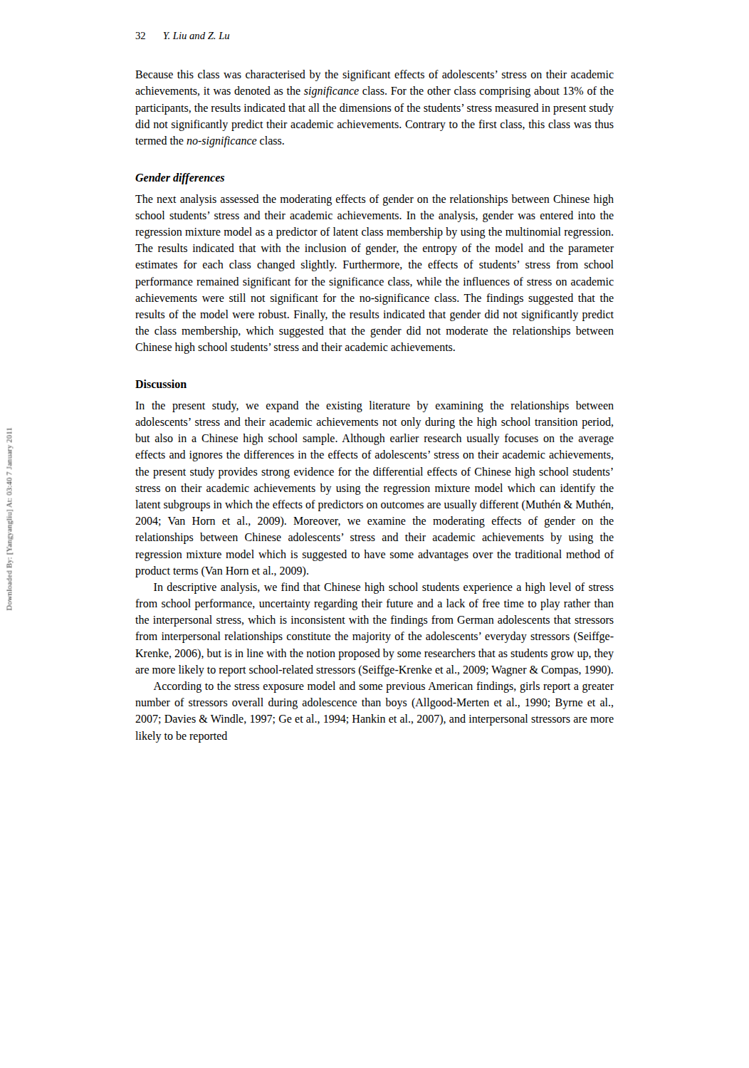Downloaded By: [Yangyangliu] At: 03:40 7 January 2011
32 Y. Liu and Z. Lu
Because this class was characterised by the significant effects of adolescents’ stress on their academic achievements, it was denoted as the significance class. For the other class comprising about 13% of the participants, the results indicated that all the dimensions of the students’ stress measured in present study did not significantly predict their academic achievements. Contrary to the first class, this class was thus termed the no-significance class.
Gender differences
The next analysis assessed the moderating effects of gender on the relationships between Chinese high school students’ stress and their academic achievements. In the analysis, gender was entered into the regression mixture model as a predictor of latent class membership by using the multinomial regression. The results indicated that with the inclusion of gender, the entropy of the model and the parameter estimates for each class changed slightly. Furthermore, the effects of students’ stress from school performance remained significant for the significance class, while the influences of stress on academic achievements were still not significant for the no-significance class. The findings suggested that the results of the model were robust. Finally, the results indicated that gender did not significantly predict the class membership, which suggested that the gender did not moderate the relationships between Chinese high school students’ stress and their academic achievements.
Discussion
In the present study, we expand the existing literature by examining the relationships between adolescents’ stress and their academic achievements not only during the high school transition period, but also in a Chinese high school sample. Although earlier research usually focuses on the average effects and ignores the differences in the effects of adolescents’ stress on their academic achievements, the present study provides strong evidence for the differential effects of Chinese high school students’ stress on their academic achievements by using the regression mixture model which can identify the latent subgroups in which the effects of predictors on outcomes are usually different (Muthén & Muthén, 2004; Van Horn et al., 2009). Moreover, we examine the moderating effects of gender on the relationships between Chinese adolescents’ stress and their academic achievements by using the regression mixture model which is suggested to have some advantages over the traditional method of product terms (Van Horn et al., 2009).
In descriptive analysis, we find that Chinese high school students experience a high level of stress from school performance, uncertainty regarding their future and a lack of free time to play rather than the interpersonal stress, which is inconsistent with the findings from German adolescents that stressors from interpersonal relationships constitute the majority of the adolescents’ everyday stressors (Seiffge-Krenke, 2006), but is in line with the notion proposed by some researchers that as students grow up, they are more likely to report school-related stressors (Seiffge-Krenke et al., 2009; Wagner & Compas, 1990).
According to the stress exposure model and some previous American findings, girls report a greater number of stressors overall during adolescence than boys (Allgood-Merten et al., 1990; Byrne et al., 2007; Davies & Windle, 1997; Ge et al., 1994; Hankin et al., 2007), and interpersonal stressors are more likely to be reported